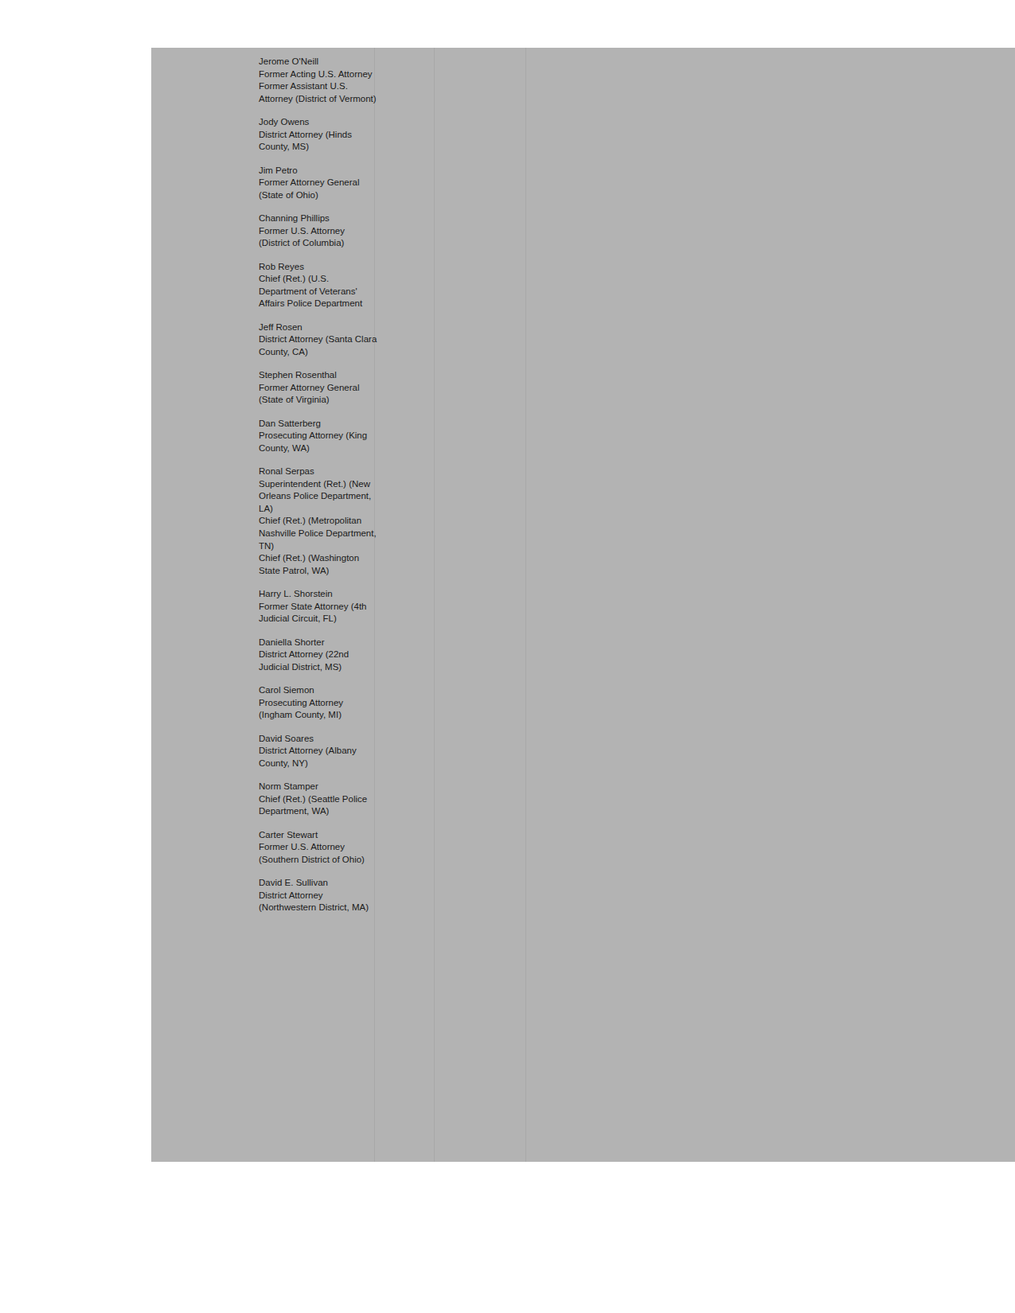Jerome O'Neill
Former Acting U.S. Attorney
Former Assistant U.S. Attorney (District of Vermont)
Jody Owens
District Attorney (Hinds County, MS)
Jim Petro
Former Attorney General (State of Ohio)
Channing Phillips
Former U.S. Attorney (District of Columbia)
Rob Reyes
Chief (Ret.) (U.S. Department of Veterans' Affairs Police Department
Jeff Rosen
District Attorney (Santa Clara County, CA)
Stephen Rosenthal
Former Attorney General (State of Virginia)
Dan Satterberg
Prosecuting Attorney (King County, WA)
Ronal Serpas
Superintendent (Ret.) (New Orleans Police Department, LA)
Chief (Ret.) (Metropolitan Nashville Police Department, TN)
Chief (Ret.) (Washington State Patrol, WA)
Harry L. Shorstein
Former State Attorney (4th Judicial Circuit, FL)
Daniella Shorter
District Attorney (22nd Judicial District, MS)
Carol Siemon
Prosecuting Attorney (Ingham County, MI)
David Soares
District Attorney (Albany County, NY)
Norm Stamper
Chief (Ret.) (Seattle Police Department, WA)
Carter Stewart
Former U.S. Attorney (Southern District of Ohio)
David E. Sullivan
District Attorney (Northwestern District, MA)